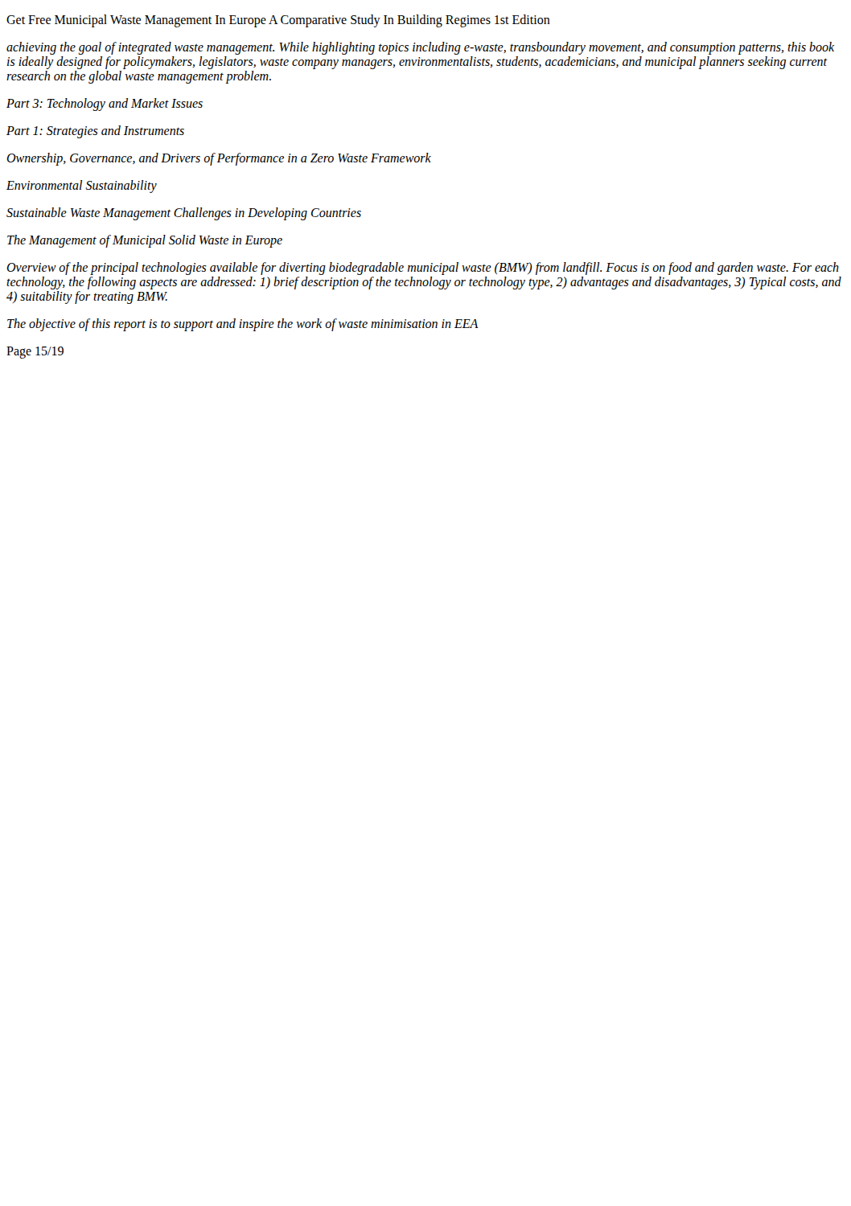Get Free Municipal Waste Management In Europe A Comparative Study In Building Regimes 1st Edition
achieving the goal of integrated waste management. While highlighting topics including e-waste, transboundary movement, and consumption patterns, this book is ideally designed for policymakers, legislators, waste company managers, environmentalists, students, academicians, and municipal planners seeking current research on the global waste management problem.
Part 3: Technology and Market Issues
Part 1: Strategies and Instruments
Ownership, Governance, and Drivers of Performance in a Zero Waste Framework
Environmental Sustainability
Sustainable Waste Management Challenges in Developing Countries
The Management of Municipal Solid Waste in Europe
Overview of the principal technologies available for diverting biodegradable municipal waste (BMW) from landfill. Focus is on food and garden waste. For each technology, the following aspects are addressed: 1) brief description of the technology or technology type, 2) advantages and disadvantages, 3) Typical costs, and 4) suitability for treating BMW.
The objective of this report is to support and inspire the work of waste minimisation in EEA
Page 15/19